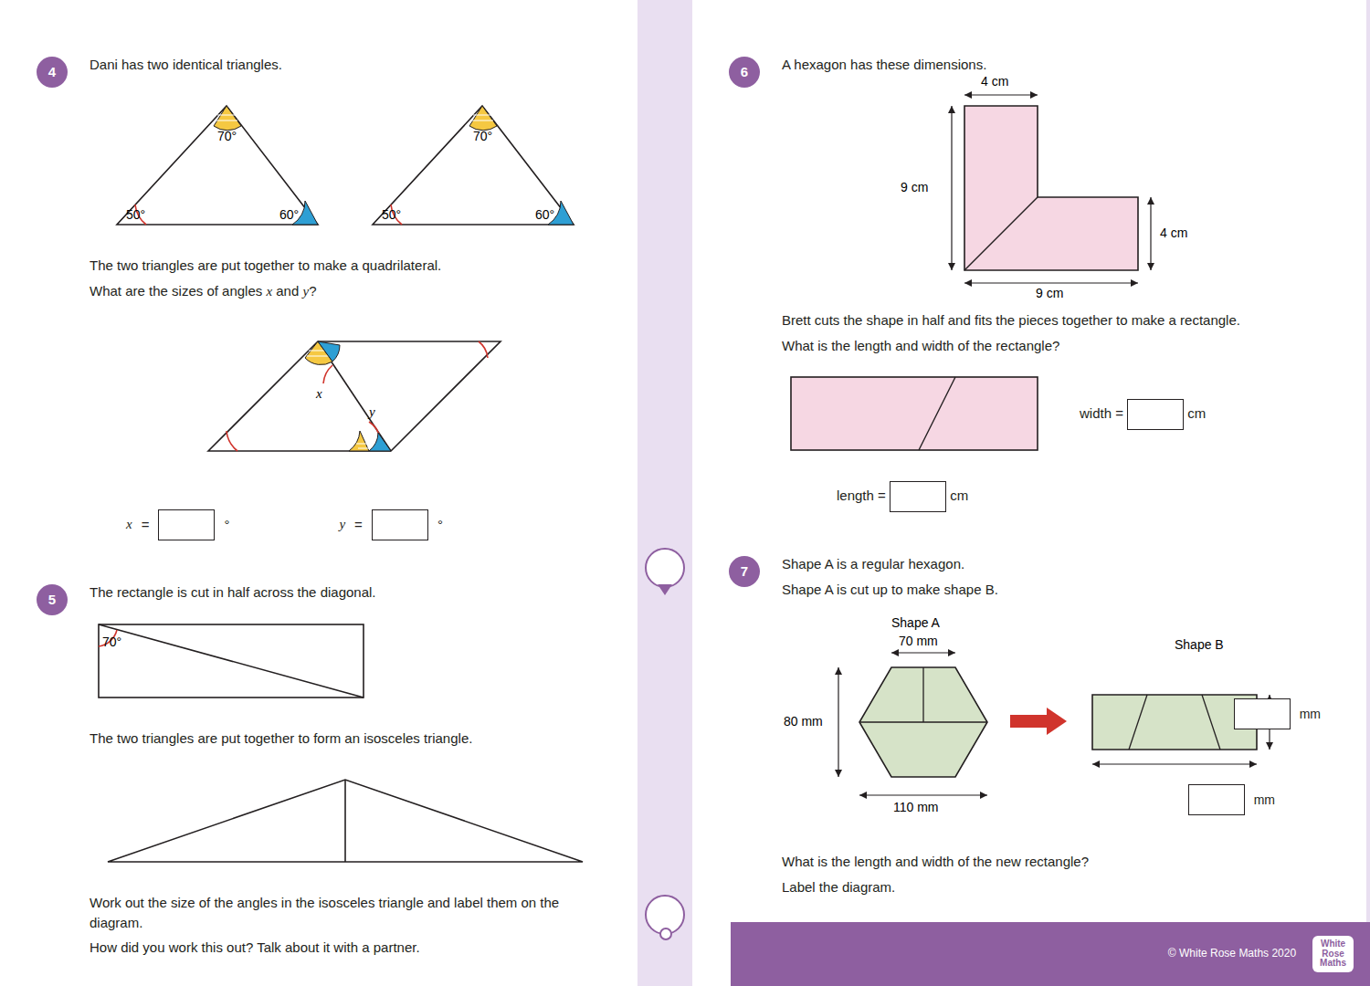4
Dani has two identical triangles.
70° 50° 60° 70° 50° 60°
The two triangles are put together to make a quadrilateral.
What are the sizes of angles x and y?
x y
x = °
y = °
5
The rectangle is cut in half across the diagonal.
70°
The two triangles are put together to form an isosceles triangle.
Work out the size of the angles in the isosceles triangle and label them on the diagram.
How did you work this out? Talk about it with a partner.
6
A hexagon has these dimensions.
4 cm 9 cm 4 cm 9 cm
Brett cuts the shape in half and fits the pieces together to make a rectangle.
What is the length and width of the rectangle?
width = cm
length = cm
7
Shape A is a regular hexagon.
Shape A is cut up to make shape B.
Shape A 70 mm 80 mm 110 mm Shape B
mm
mm
What is the length and width of the new rectangle?
Label the diagram.
© White Rose Maths 2020 White
Rose
Maths